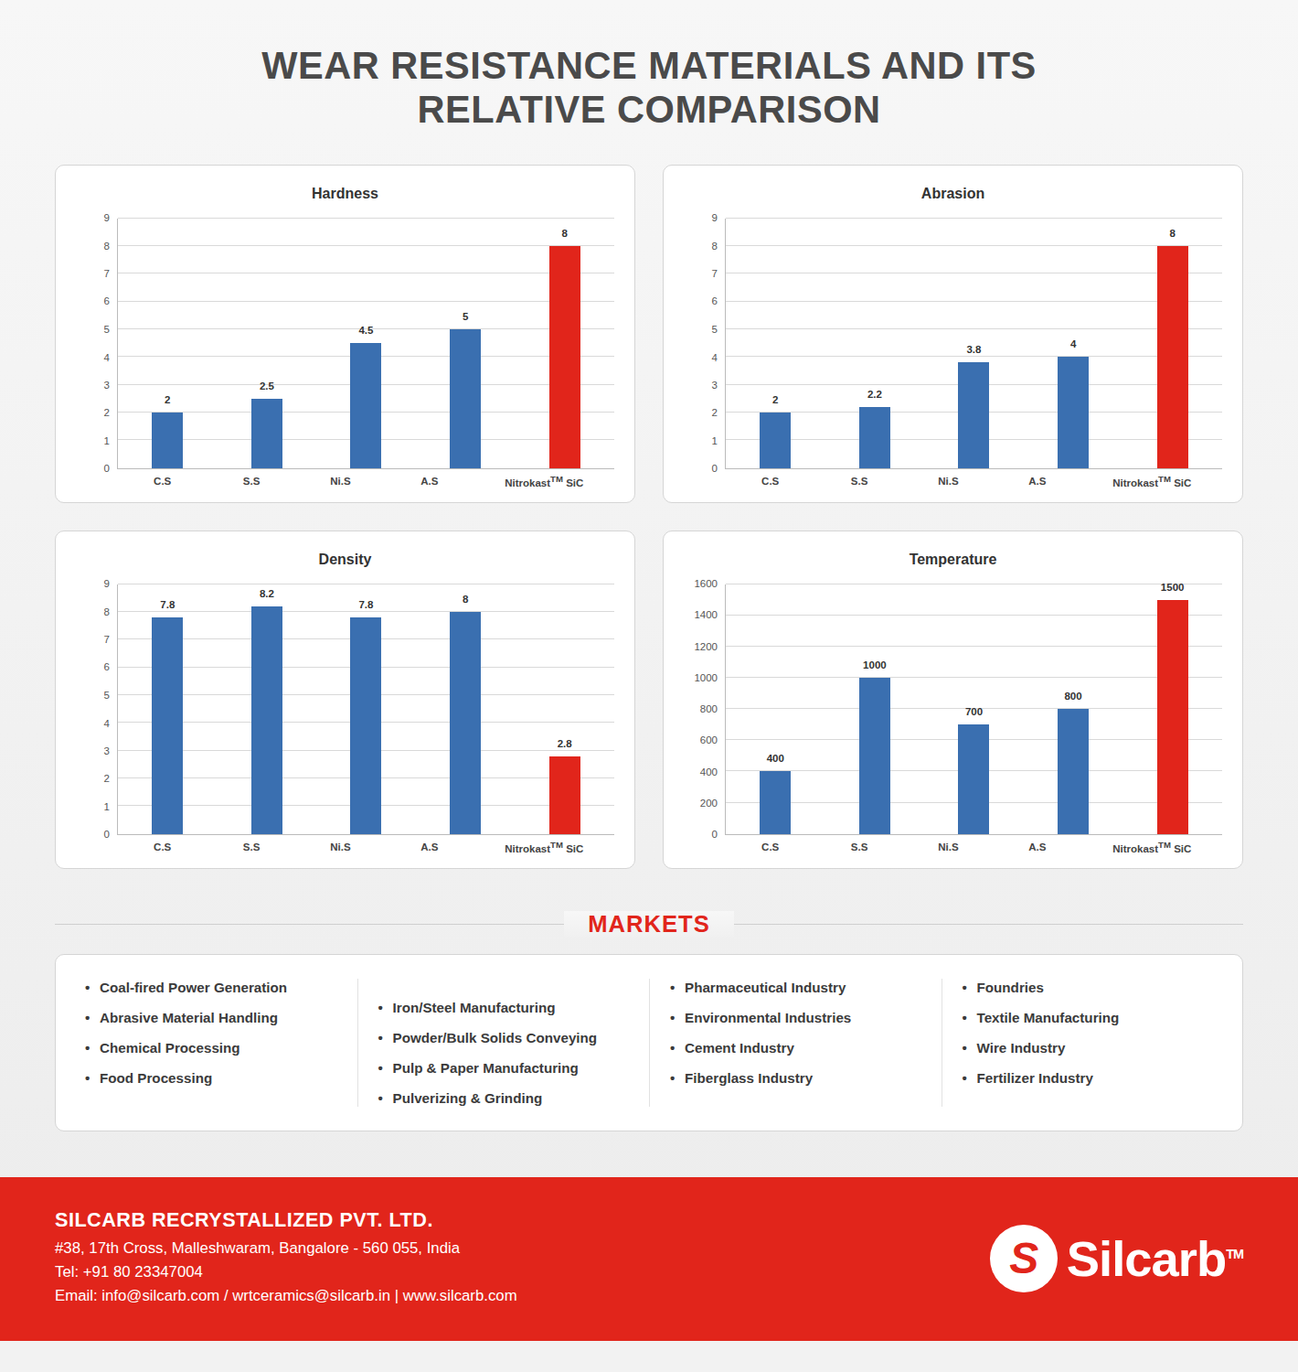Wear Resistance Materials and its
Relative Comparison
Hardness
9 8 7 6 5 4 3 2 1 0
2
2.5
4.5
5
8
C.S S.S Ni.S A.S NitrokastTM SiC
Abrasion
9 8 7 6 5 4 3 2 1 0
2
2.2
3.8
4
8
C.S S.S Ni.S A.S NitrokastTM SiC
Density
9 8 7 6 5 4 3 2 1 0
7.8
8.2
7.8
8
2.8
C.S S.S Ni.S A.S NitrokastTM SiC
Temperature
1600 1400 1200 1000 800 600 400 200 0
400
1000
700
800
1500
C.S S.S Ni.S A.S NitrokastTM SiC
Markets
Coal-fired Power Generation
Abrasive Material Handling
Chemical Processing
Food Processing
Iron/Steel Manufacturing
Powder/Bulk Solids Conveying
Pulp & Paper Manufacturing
Pulverizing & Grinding
Pharmaceutical Industry
Environmental Industries
Cement Industry
Fiberglass Industry
Foundries
Textile Manufacturing
Wire Industry
Fertilizer Industry
Silcarb Recrystallized Pvt. Ltd.
#38, 17th Cross, Malleshwaram, Bangalore - 560 055, India
Tel: +91 80 23347004
Email: info@silcarb.com / wrtceramics@silcarb.in | www.silcarb.com
S SilcarbTM